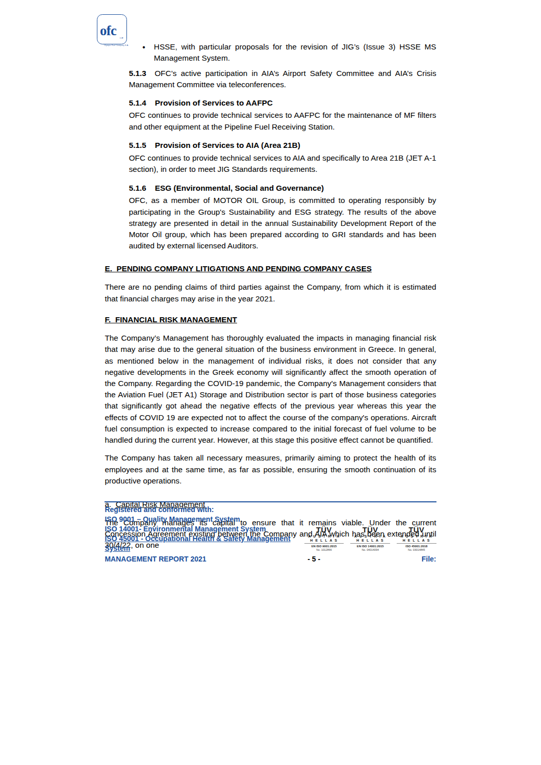ofc →
Olympic Fuel Company S.A.
HSSE, with particular proposals for the revision of JIG’s (Issue 3) HSSE MS Management System.
5.1.3 OFC’s active participation in AIA’s Airport Safety Committee and AIA’s Crisis Management Committee via teleconferences.
5.1.4 Provision of Services to AAFPC
OFC continues to provide technical services to AAFPC for the maintenance of MF filters and other equipment at the Pipeline Fuel Receiving Station.
5.1.5 Provision of Services to AIA (Area 21B)
OFC continues to provide technical services to AIA and specifically to Area 21B (JET A-1 section), in order to meet JIG Standards requirements.
5.1.6 ESG (Environmental, Social and Governance)
OFC, as a member of MOTOR OIL Group, is committed to operating responsibly by participating in the Group's Sustainability and ESG strategy. The results of the above strategy are presented in detail in the annual Sustainability Development Report of the Motor Oil group, which has been prepared according to GRI standards and has been audited by external licensed Auditors.
E. PENDING COMPANY LITIGATIONS AND PENDING COMPANY CASES
There are no pending claims of third parties against the Company, from which it is estimated that financial charges may arise in the year 2021.
F. FINANCIAL RISK MANAGEMENT
The Company’s Management has thoroughly evaluated the impacts in managing financial risk that may arise due to the general situation of the business environment in Greece. In general, as mentioned below in the management of individual risks, it does not consider that any negative developments in the Greek economy will significantly affect the smooth operation of the Company. Regarding the COVID-19 pandemic, the Company's Management considers that the Aviation Fuel (JET A1) Storage and Distribution sector is part of those business categories that significantly got ahead the negative effects of the previous year whereas this year the effects of COVID 19 are expected not to affect the course of the company's operations. Aircraft fuel consumption is expected to increase compared to the initial forecast of fuel volume to be handled during the current year. However, at this stage this positive effect cannot be quantified.
The Company has taken all necessary measures, primarily aiming to protect the health of its employees and at the same time, as far as possible, ensuring the smooth continuation of its productive operations.
a. Capital Risk Management
The Company manages its capital to ensure that it remains viable. Under the current Concession Agreement existing between the Company and AIA which has been extended until 30/4/22, on one
Registered and conformed with:
ISO 9001 – Quality Management System
ISO 14001- Environmental Management System
ISO 45001 - Occupational Health & Safety Management System
TÜV
A U S T R I A
H E L L A S
EN ISO 9001:2015
No. 1012866
TÜV
A U S T R I A
H E L L A S
EN ISO 14001:2015
No. 04014094
TÜV
A U S T R I A
H E L L A S
ISO 45001:2018
No. 03014845
MANAGEMENT REPORT 2021 - 5 - File: